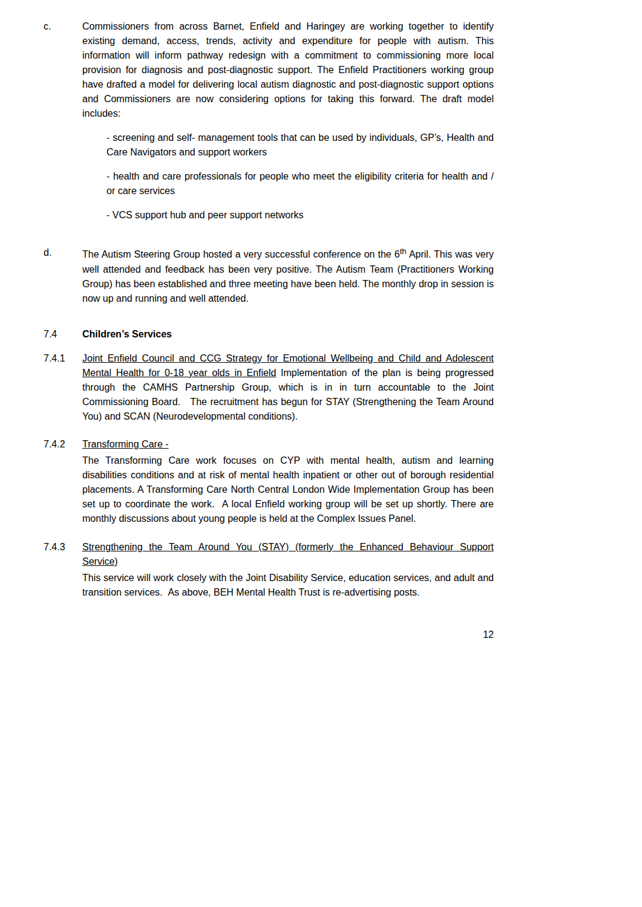c.
Commissioners from across Barnet, Enfield and Haringey are working together to identify existing demand, access, trends, activity and expenditure for people with autism. This information will inform pathway redesign with a commitment to commissioning more local provision for diagnosis and post-diagnostic support. The Enfield Practitioners working group have drafted a model for delivering local autism diagnostic and post-diagnostic support options and Commissioners are now considering options for taking this forward. The draft model includes:
- screening and self- management tools that can be used by individuals, GP’s, Health and Care Navigators and support workers
- health and care professionals for people who meet the eligibility criteria for health and / or care services
- VCS support hub and peer support networks
d.
The Autism Steering Group hosted a very successful conference on the 6th April. This was very well attended and feedback has been very positive. The Autism Team (Practitioners Working Group) has been established and three meeting have been held. The monthly drop in session is now up and running and well attended.
7.4
Children’s Services
7.4.1
Joint Enfield Council and CCG Strategy for Emotional Wellbeing and Child and Adolescent Mental Health for 0-18 year olds in Enfield Implementation of the plan is being progressed through the CAMHS Partnership Group, which is in in turn accountable to the Joint Commissioning Board. The recruitment has begun for STAY (Strengthening the Team Around You) and SCAN (Neurodevelopmental conditions).
7.4.2
Transforming Care -
The Transforming Care work focuses on CYP with mental health, autism and learning disabilities conditions and at risk of mental health inpatient or other out of borough residential placements. A Transforming Care North Central London Wide Implementation Group has been set up to coordinate the work. A local Enfield working group will be set up shortly. There are monthly discussions about young people is held at the Complex Issues Panel.
7.4.3
Strengthening the Team Around You (STAY) (formerly the Enhanced Behaviour Support Service)
This service will work closely with the Joint Disability Service, education services, and adult and transition services. As above, BEH Mental Health Trust is re-advertising posts.
12